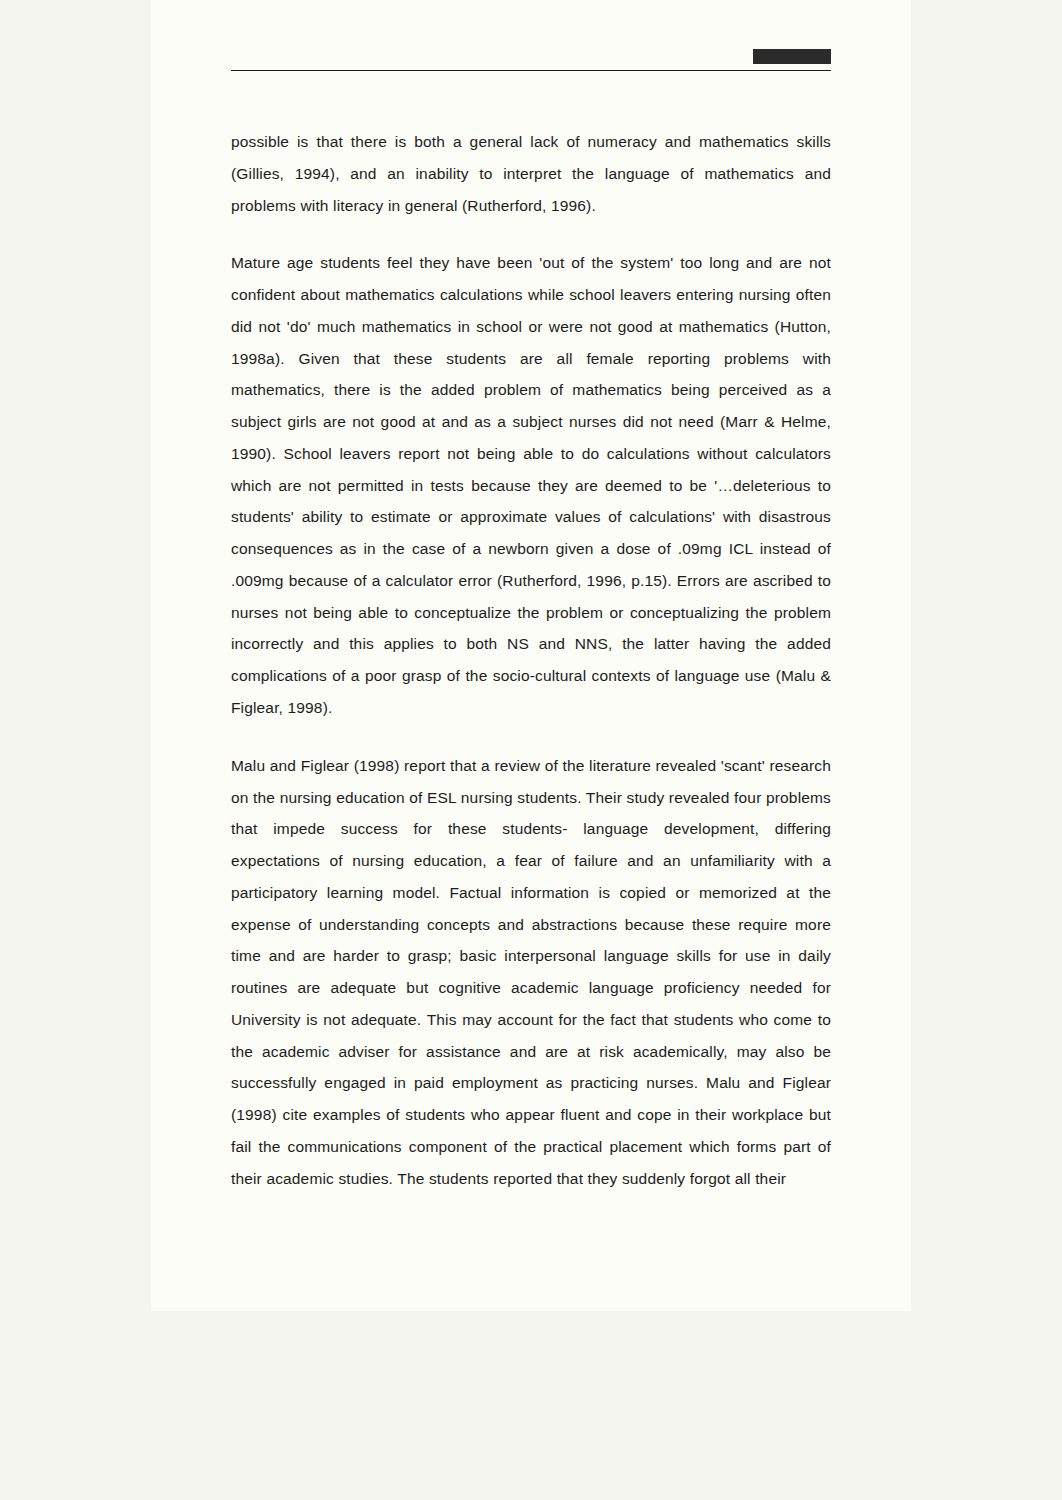possible is that there is both a general lack of numeracy and mathematics skills (Gillies, 1994), and an inability to interpret the language of mathematics and problems with literacy in general (Rutherford, 1996).
Mature age students feel they have been 'out of the system' too long and are not confident about mathematics calculations while school leavers entering nursing often did not 'do' much mathematics in school or were not good at mathematics (Hutton, 1998a). Given that these students are all female reporting problems with mathematics, there is the added problem of mathematics being perceived as a subject girls are not good at and as a subject nurses did not need (Marr & Helme, 1990). School leavers report not being able to do calculations without calculators which are not permitted in tests because they are deemed to be '…deleterious to students' ability to estimate or approximate values of calculations' with disastrous consequences as in the case of a newborn given a dose of .09mg ICL instead of .009mg because of a calculator error (Rutherford, 1996, p.15). Errors are ascribed to nurses not being able to conceptualize the problem or conceptualizing the problem incorrectly and this applies to both NS and NNS, the latter having the added complications of a poor grasp of the socio-cultural contexts of language use (Malu & Figlear, 1998).
Malu and Figlear (1998) report that a review of the literature revealed 'scant' research on the nursing education of ESL nursing students. Their study revealed four problems that impede success for these students- language development, differing expectations of nursing education, a fear of failure and an unfamiliarity with a participatory learning model. Factual information is copied or memorized at the expense of understanding concepts and abstractions because these require more time and are harder to grasp; basic interpersonal language skills for use in daily routines are adequate but cognitive academic language proficiency needed for University is not adequate. This may account for the fact that students who come to the academic adviser for assistance and are at risk academically, may also be successfully engaged in paid employment as practicing nurses. Malu and Figlear (1998) cite examples of students who appear fluent and cope in their workplace but fail the communications component of the practical placement which forms part of their academic studies. The students reported that they suddenly forgot all their